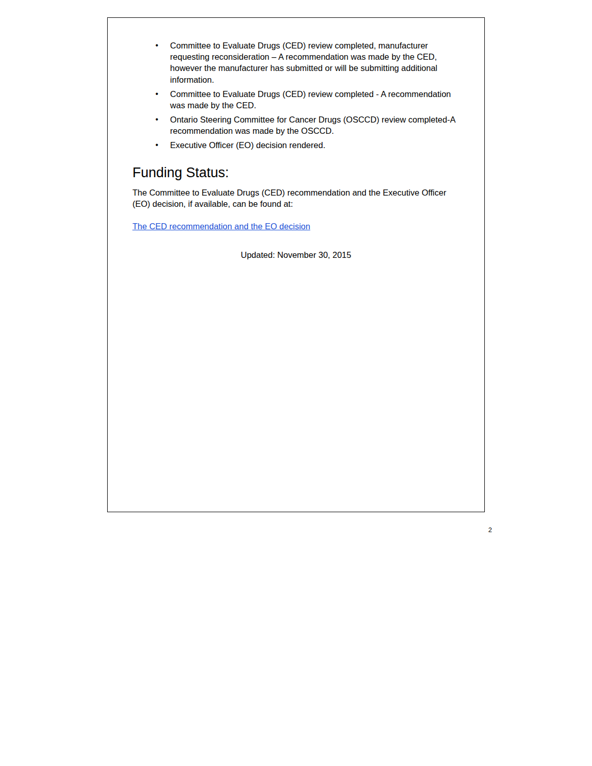Committee to Evaluate Drugs (CED) review completed, manufacturer requesting reconsideration – A recommendation was made by the CED, however the manufacturer has submitted or will be submitting additional information.
Committee to Evaluate Drugs (CED) review completed - A recommendation was made by the CED.
Ontario Steering Committee for Cancer Drugs (OSCCD) review completed-A recommendation was made by the OSCCD.
Executive Officer (EO) decision rendered.
Funding Status:
The Committee to Evaluate Drugs (CED) recommendation and the Executive Officer (EO) decision, if available, can be found at:
The CED recommendation and the EO decision
Updated: November 30, 2015
2